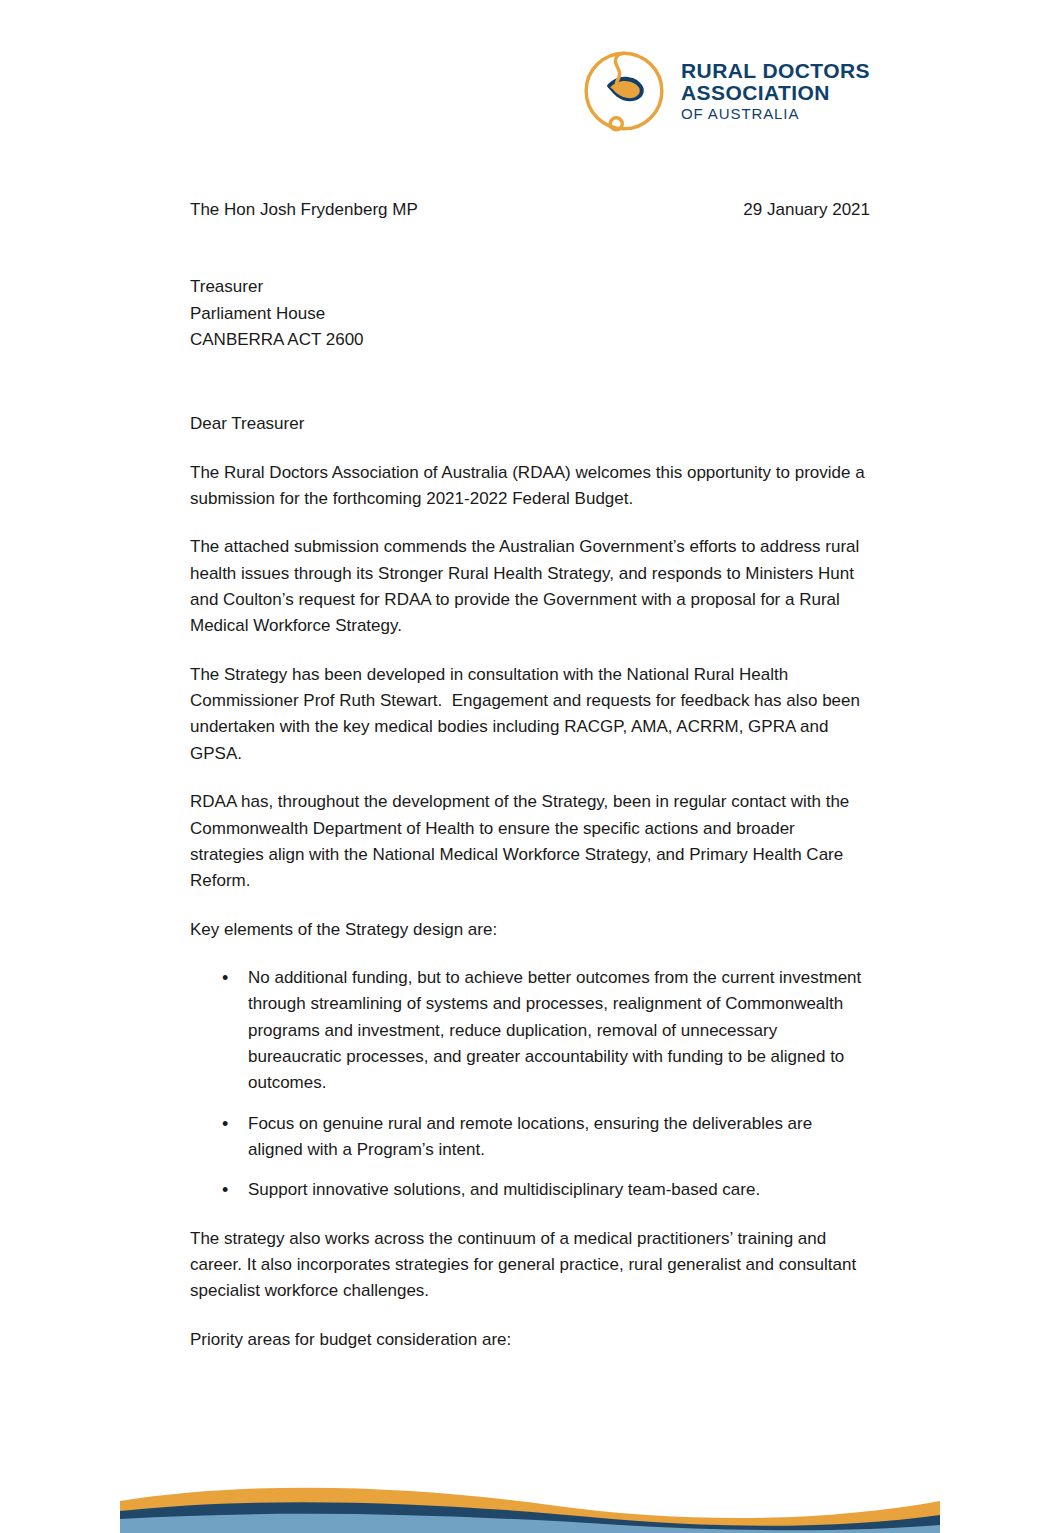RURAL DOCTORS ASSOCIATION OF AUSTRALIA
The Hon Josh Frydenberg MP
29 January 2021
Treasurer
Parliament House
CANBERRA ACT 2600
Dear Treasurer
The Rural Doctors Association of Australia (RDAA) welcomes this opportunity to provide a submission for the forthcoming 2021-2022 Federal Budget.
The attached submission commends the Australian Government’s efforts to address rural health issues through its Stronger Rural Health Strategy, and responds to Ministers Hunt and Coulton’s request for RDAA to provide the Government with a proposal for a Rural Medical Workforce Strategy.
The Strategy has been developed in consultation with the National Rural Health Commissioner Prof Ruth Stewart. Engagement and requests for feedback has also been undertaken with the key medical bodies including RACGP, AMA, ACRRM, GPRA and GPSA.
RDAA has, throughout the development of the Strategy, been in regular contact with the Commonwealth Department of Health to ensure the specific actions and broader strategies align with the National Medical Workforce Strategy, and Primary Health Care Reform.
Key elements of the Strategy design are:
No additional funding, but to achieve better outcomes from the current investment through streamlining of systems and processes, realignment of Commonwealth programs and investment, reduce duplication, removal of unnecessary bureaucratic processes, and greater accountability with funding to be aligned to outcomes.
Focus on genuine rural and remote locations, ensuring the deliverables are aligned with a Program’s intent.
Support innovative solutions, and multidisciplinary team-based care.
The strategy also works across the continuum of a medical practitioners’ training and career. It also incorporates strategies for general practice, rural generalist and consultant specialist workforce challenges.
Priority areas for budget consideration are: